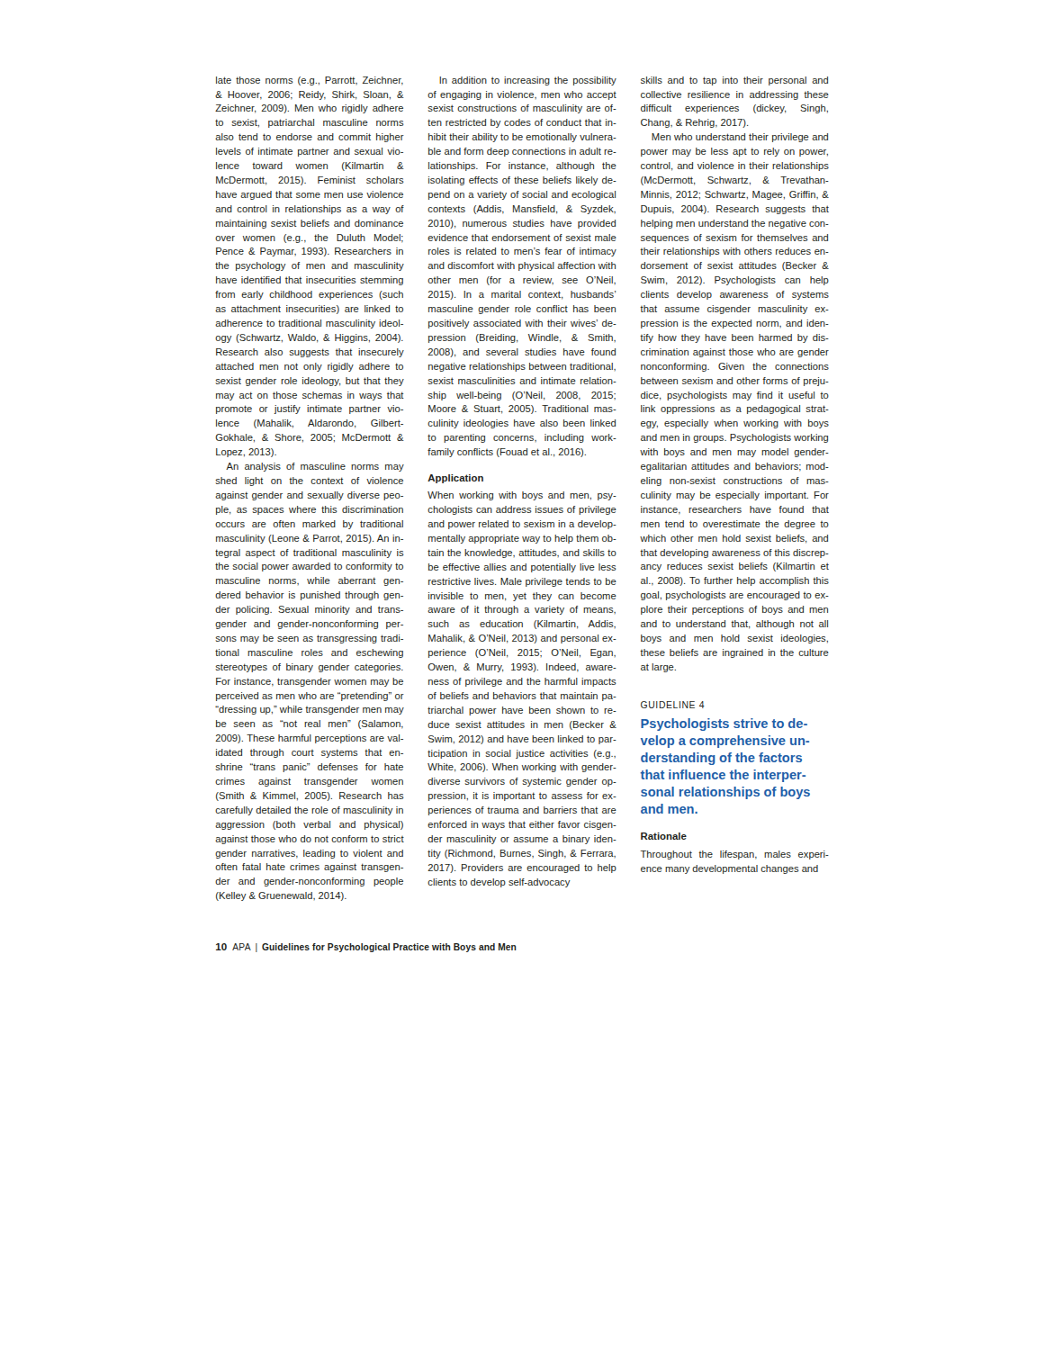late those norms (e.g., Parrott, Zeichner, & Hoover, 2006; Reidy, Shirk, Sloan, & Zeichner, 2009). Men who rigidly adhere to sexist, patriarchal masculine norms also tend to endorse and commit higher levels of intimate partner and sexual violence toward women (Kilmartin & McDermott, 2015). Feminist scholars have argued that some men use violence and control in relationships as a way of maintaining sexist beliefs and dominance over women (e.g., the Duluth Model; Pence & Paymar, 1993). Researchers in the psychology of men and masculinity have identified that insecurities stemming from early childhood experiences (such as attachment insecurities) are linked to adherence to traditional masculinity ideology (Schwartz, Waldo, & Higgins, 2004). Research also suggests that insecurely attached men not only rigidly adhere to sexist gender role ideology, but that they may act on those schemas in ways that promote or justify intimate partner violence (Mahalik, Aldarondo, Gilbert-Gokhale, & Shore, 2005; McDermott & Lopez, 2013).
An analysis of masculine norms may shed light on the context of violence against gender and sexually diverse people, as spaces where this discrimination occurs are often marked by traditional masculinity (Leone & Parrot, 2015). An integral aspect of traditional masculinity is the social power awarded to conformity to masculine norms, while aberrant gendered behavior is punished through gender policing. Sexual minority and transgender and gender-nonconforming persons may be seen as transgressing traditional masculine roles and eschewing stereotypes of binary gender categories. For instance, transgender women may be perceived as men who are “pretending” or “dressing up,” while transgender men may be seen as “not real men” (Salamon, 2009). These harmful perceptions are validated through court systems that enshrine “trans panic” defenses for hate crimes against transgender women (Smith & Kimmel, 2005). Research has carefully detailed the role of masculinity in aggression (both verbal and physical) against those who do not conform to strict gender narratives, leading to violent and often fatal hate crimes against transgender and gender-nonconforming people (Kelley & Gruenewald, 2014).
In addition to increasing the possibility of engaging in violence, men who accept sexist constructions of masculinity are often restricted by codes of conduct that inhibit their ability to be emotionally vulnerable and form deep connections in adult relationships. For instance, although the isolating effects of these beliefs likely depend on a variety of social and ecological contexts (Addis, Mansfield, & Syzdek, 2010), numerous studies have provided evidence that endorsement of sexist male roles is related to men’s fear of intimacy and discomfort with physical affection with other men (for a review, see O’Neil, 2015). In a marital context, husbands’ masculine gender role conflict has been positively associated with their wives’ depression (Breiding, Windle, & Smith, 2008), and several studies have found negative relationships between traditional, sexist masculinities and intimate relationship well-being (O’Neil, 2008, 2015; Moore & Stuart, 2005). Traditional masculinity ideologies have also been linked to parenting concerns, including work-family conflicts (Fouad et al., 2016).
Application
When working with boys and men, psychologists can address issues of privilege and power related to sexism in a developmentally appropriate way to help them obtain the knowledge, attitudes, and skills to be effective allies and potentially live less restrictive lives. Male privilege tends to be invisible to men, yet they can become aware of it through a variety of means, such as education (Kilmartin, Addis, Mahalik, & O’Neil, 2013) and personal experience (O’Neil, 2015; O’Neil, Egan, Owen, & Murry, 1993). Indeed, awareness of privilege and the harmful impacts of beliefs and behaviors that maintain patriarchal power have been shown to reduce sexist attitudes in men (Becker & Swim, 2012) and have been linked to participation in social justice activities (e.g., White, 2006). When working with gender-diverse survivors of systemic gender oppression, it is important to assess for experiences of trauma and barriers that are enforced in ways that either favor cisgender masculinity or assume a binary identity (Richmond, Burnes, Singh, & Ferrara, 2017). Providers are encouraged to help clients to develop self-advocacy
skills and to tap into their personal and collective resilience in addressing these difficult experiences (dickey, Singh, Chang, & Rehrig, 2017).
Men who understand their privilege and power may be less apt to rely on power, control, and violence in their relationships (McDermott, Schwartz, & Trevathan-Minnis, 2012; Schwartz, Magee, Griffin, & Dupuis, 2004). Research suggests that helping men understand the negative consequences of sexism for themselves and their relationships with others reduces endorsement of sexist attitudes (Becker & Swim, 2012). Psychologists can help clients develop awareness of systems that assume cisgender masculinity expression is the expected norm, and identify how they have been harmed by discrimination against those who are gender nonconforming. Given the connections between sexism and other forms of prejudice, psychologists may find it useful to link oppressions as a pedagogical strategy, especially when working with boys and men in groups. Psychologists working with boys and men may model gender-egalitarian attitudes and behaviors; modeling non-sexist constructions of masculinity may be especially important. For instance, researchers have found that men tend to overestimate the degree to which other men hold sexist beliefs, and that developing awareness of this discrepancy reduces sexist beliefs (Kilmartin et al., 2008). To further help accomplish this goal, psychologists are encouraged to explore their perceptions of boys and men and to understand that, although not all boys and men hold sexist ideologies, these beliefs are ingrained in the culture at large.
GUIDELINE 4
Psychologists strive to develop a comprehensive understanding of the factors that influence the interpersonal relationships of boys and men.
Rationale
Throughout the lifespan, males experience many developmental changes and
10 APA|Guidelines for Psychological Practice with Boys and Men